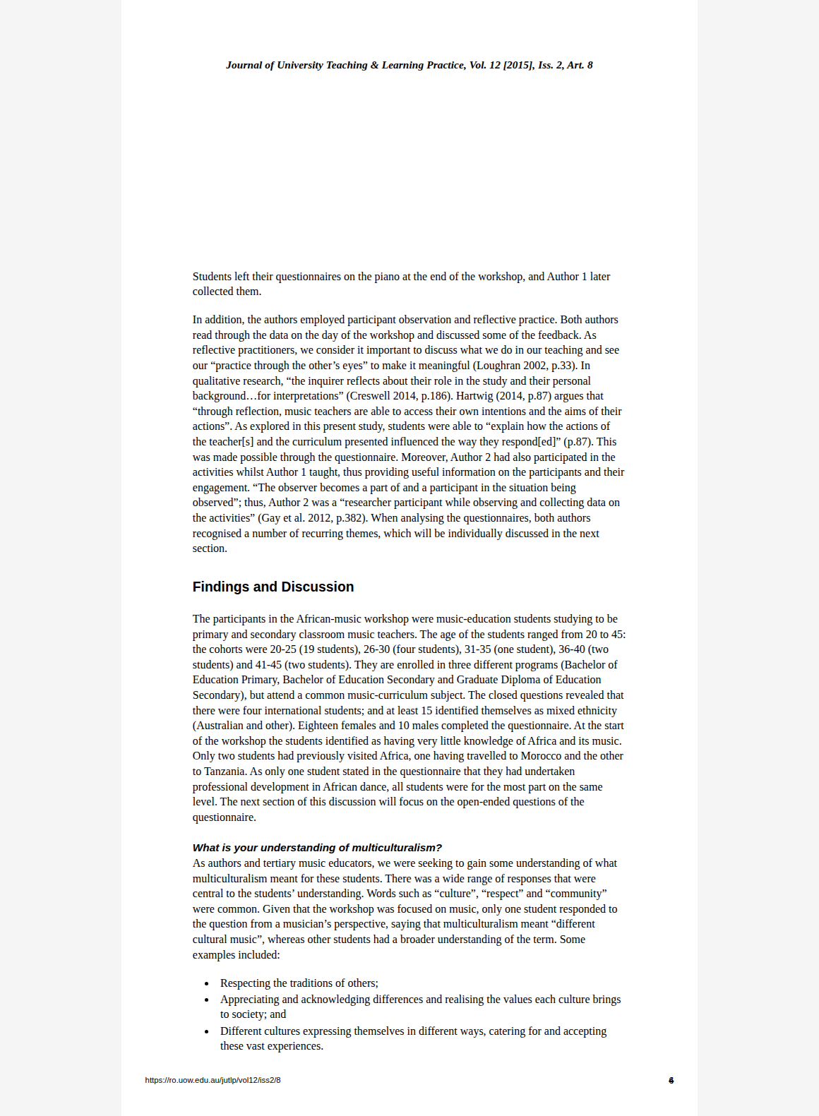Journal of University Teaching & Learning Practice, Vol. 12 [2015], Iss. 2, Art. 8
Students left their questionnaires on the piano at the end of the workshop, and Author 1 later collected them.
In addition, the authors employed participant observation and reflective practice. Both authors read through the data on the day of the workshop and discussed some of the feedback. As reflective practitioners, we consider it important to discuss what we do in our teaching and see our “practice through the other’s eyes” to make it meaningful (Loughran 2002, p.33). In qualitative research, “the inquirer reflects about their role in the study and their personal background…for interpretations” (Creswell 2014, p.186). Hartwig (2014, p.87) argues that “through reflection, music teachers are able to access their own intentions and the aims of their actions”. As explored in this present study, students were able to “explain how the actions of the teacher[s] and the curriculum presented influenced the way they respond[ed]” (p.87). This was made possible through the questionnaire. Moreover, Author 2 had also participated in the activities whilst Author 1 taught, thus providing useful information on the participants and their engagement. “The observer becomes a part of and a participant in the situation being observed”; thus, Author 2 was a “researcher participant while observing and collecting data on the activities” (Gay et al. 2012, p.382). When analysing the questionnaires, both authors recognised a number of recurring themes, which will be individually discussed in the next section.
Findings and Discussion
The participants in the African-music workshop were music-education students studying to be primary and secondary classroom music teachers. The age of the students ranged from 20 to 45: the cohorts were 20-25 (19 students), 26-30 (four students), 31-35 (one student), 36-40 (two students) and 41-45 (two students). They are enrolled in three different programs (Bachelor of Education Primary, Bachelor of Education Secondary and Graduate Diploma of Education Secondary), but attend a common music-curriculum subject. The closed questions revealed that there were four international students; and at least 15 identified themselves as mixed ethnicity (Australian and other). Eighteen females and 10 males completed the questionnaire. At the start of the workshop the students identified as having very little knowledge of Africa and its music. Only two students had previously visited Africa, one having travelled to Morocco and the other to Tanzania. As only one student stated in the questionnaire that they had undertaken professional development in African dance, all students were for the most part on the same level. The next section of this discussion will focus on the open-ended questions of the questionnaire.
What is your understanding of multiculturalism?
As authors and tertiary music educators, we were seeking to gain some understanding of what multiculturalism meant for these students. There was a wide range of responses that were central to the students’ understanding. Words such as “culture”, “respect” and “community” were common. Given that the workshop was focused on music, only one student responded to the question from a musician’s perspective, saying that multiculturalism meant “different cultural music”, whereas other students had a broader understanding of the term. Some examples included:
Respecting the traditions of others;
Appreciating and acknowledging differences and realising the values each culture brings to society; and
Different cultures expressing themselves in different ways, catering for and accepting these vast experiences.
https://ro.uow.edu.au/jutlp/vol12/iss2/8 64